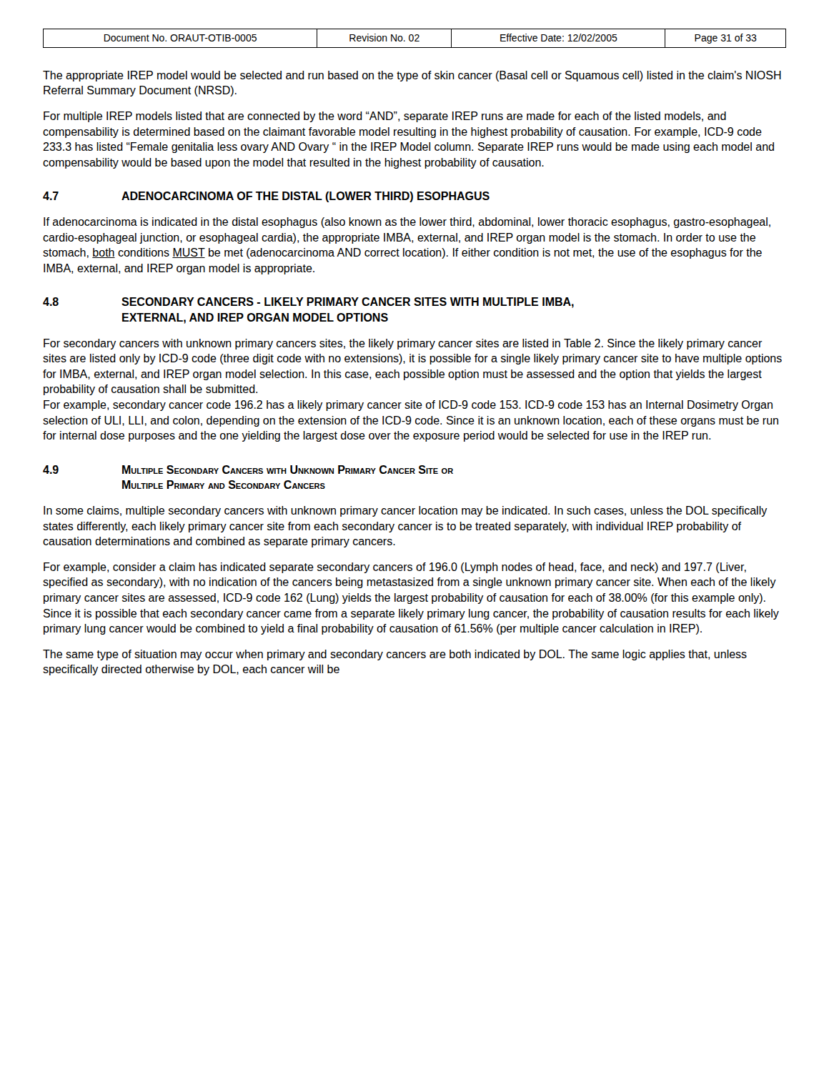| Document No. ORAUT-OTIB-0005 | Revision No. 02 | Effective Date: 12/02/2005 | Page 31 of 33 |
The appropriate IREP model would be selected and run based on the type of skin cancer (Basal cell or Squamous cell) listed in the claim's NIOSH Referral Summary Document (NRSD).
For multiple IREP models listed that are connected by the word “AND”, separate IREP runs are made for each of the listed models, and compensability is determined based on the claimant favorable model resulting in the highest probability of causation. For example, ICD-9 code 233.3 has listed “Female genitalia less ovary AND Ovary “ in the IREP Model column. Separate IREP runs would be made using each model and compensability would be based upon the model that resulted in the highest probability of causation.
4.7 ADENOCARCINOMA OF THE DISTAL (LOWER THIRD) ESOPHAGUS
If adenocarcinoma is indicated in the distal esophagus (also known as the lower third, abdominal, lower thoracic esophagus, gastro-esophageal, cardio-esophageal junction, or esophageal cardia), the appropriate IMBA, external, and IREP organ model is the stomach. In order to use the stomach, both conditions MUST be met (adenocarcinoma AND correct location). If either condition is not met, the use of the esophagus for the IMBA, external, and IREP organ model is appropriate.
4.8 SECONDARY CANCERS - LIKELY PRIMARY CANCER SITES WITH MULTIPLE IMBA,
EXTERNAL, AND IREP ORGAN MODEL OPTIONS
For secondary cancers with unknown primary cancers sites, the likely primary cancer sites are listed in Table 2. Since the likely primary cancer sites are listed only by ICD-9 code (three digit code with no extensions), it is possible for a single likely primary cancer site to have multiple options for IMBA, external, and IREP organ model selection. In this case, each possible option must be assessed and the option that yields the largest probability of causation shall be submitted.
For example, secondary cancer code 196.2 has a likely primary cancer site of ICD-9 code 153. ICD-9 code 153 has an Internal Dosimetry Organ selection of ULI, LLI, and colon, depending on the extension of the ICD-9 code. Since it is an unknown location, each of these organs must be run for internal dose purposes and the one yielding the largest dose over the exposure period would be selected for use in the IREP run.
4.9 Multiple Secondary Cancers with Unknown Primary Cancer Site or
Multiple Primary and Secondary Cancers
In some claims, multiple secondary cancers with unknown primary cancer location may be indicated. In such cases, unless the DOL specifically states differently, each likely primary cancer site from each secondary cancer is to be treated separately, with individual IREP probability of causation determinations and combined as separate primary cancers.
For example, consider a claim has indicated separate secondary cancers of 196.0 (Lymph nodes of head, face, and neck) and 197.7 (Liver, specified as secondary), with no indication of the cancers being metastasized from a single unknown primary cancer site. When each of the likely primary cancer sites are assessed, ICD-9 code 162 (Lung) yields the largest probability of causation for each of 38.00% (for this example only). Since it is possible that each secondary cancer came from a separate likely primary lung cancer, the probability of causation results for each likely primary lung cancer would be combined to yield a final probability of causation of 61.56% (per multiple cancer calculation in IREP).
The same type of situation may occur when primary and secondary cancers are both indicated by DOL. The same logic applies that, unless specifically directed otherwise by DOL, each cancer will be